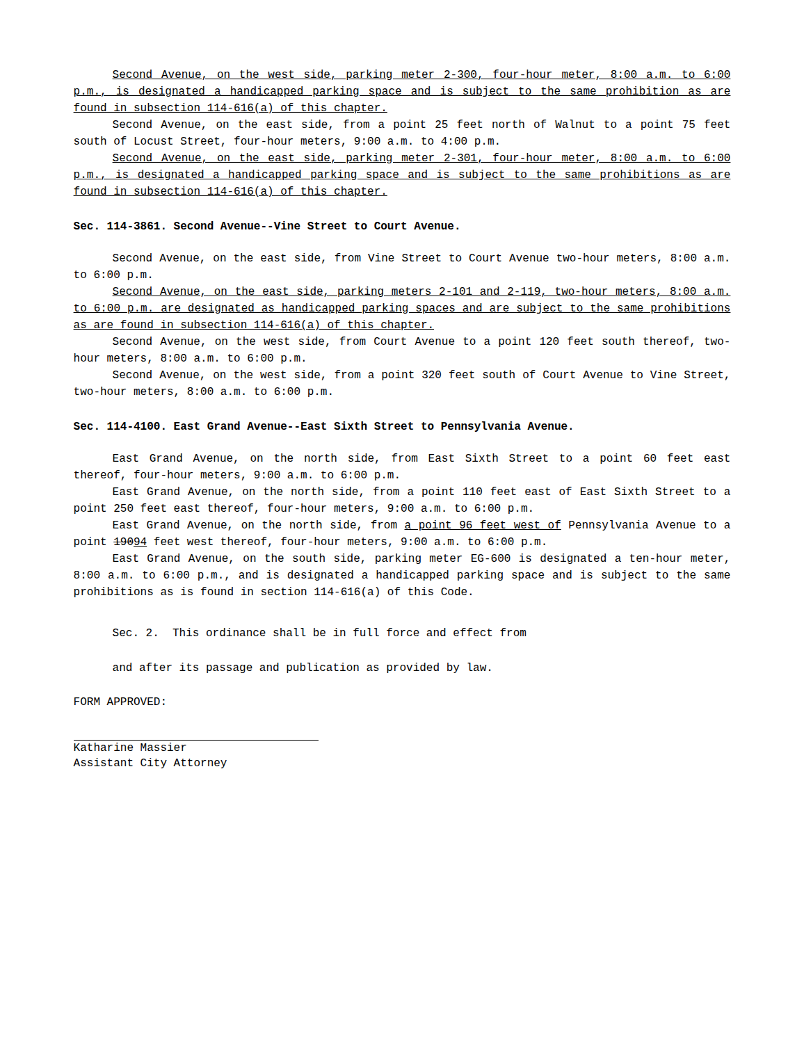Second Avenue, on the west side, parking meter 2-300, four-hour meter, 8:00 a.m. to 6:00 p.m., is designated a handicapped parking space and is subject to the same prohibition as are found in subsection 114-616(a) of this chapter.
Second Avenue, on the east side, from a point 25 feet north of Walnut to a point 75 feet south of Locust Street, four-hour meters, 9:00 a.m. to 4:00 p.m.
Second Avenue, on the east side, parking meter 2-301, four-hour meter, 8:00 a.m. to 6:00 p.m., is designated a handicapped parking space and is subject to the same prohibitions as are found in subsection 114-616(a) of this chapter.
Sec. 114-3861. Second Avenue--Vine Street to Court Avenue.
Second Avenue, on the east side, from Vine Street to Court Avenue two-hour meters, 8:00 a.m. to 6:00 p.m.
Second Avenue, on the east side, parking meters 2-101 and 2-119, two-hour meters, 8:00 a.m. to 6:00 p.m. are designated as handicapped parking spaces and are subject to the same prohibitions as are found in subsection 114-616(a) of this chapter.
Second Avenue, on the west side, from Court Avenue to a point 120 feet south thereof, two-hour meters, 8:00 a.m. to 6:00 p.m.
Second Avenue, on the west side, from a point 320 feet south of Court Avenue to Vine Street, two-hour meters, 8:00 a.m. to 6:00 p.m.
Sec. 114-4100. East Grand Avenue--East Sixth Street to Pennsylvania Avenue.
East Grand Avenue, on the north side, from East Sixth Street to a point 60 feet east thereof, four-hour meters, 9:00 a.m. to 6:00 p.m.
East Grand Avenue, on the north side, from a point 110 feet east of East Sixth Street to a point 250 feet east thereof, four-hour meters, 9:00 a.m. to 6:00 p.m.
East Grand Avenue, on the north side, from a point 96 feet west of Pennsylvania Avenue to a point 19094 feet west thereof, four-hour meters, 9:00 a.m. to 6:00 p.m.
East Grand Avenue, on the south side, parking meter EG-600 is designated a ten-hour meter, 8:00 a.m. to 6:00 p.m., and is designated a handicapped parking space and is subject to the same prohibitions as is found in section 114-616(a) of this Code.
Sec. 2. This ordinance shall be in full force and effect from
and after its passage and publication as provided by law.
FORM APPROVED:
Katharine Massier
Assistant City Attorney